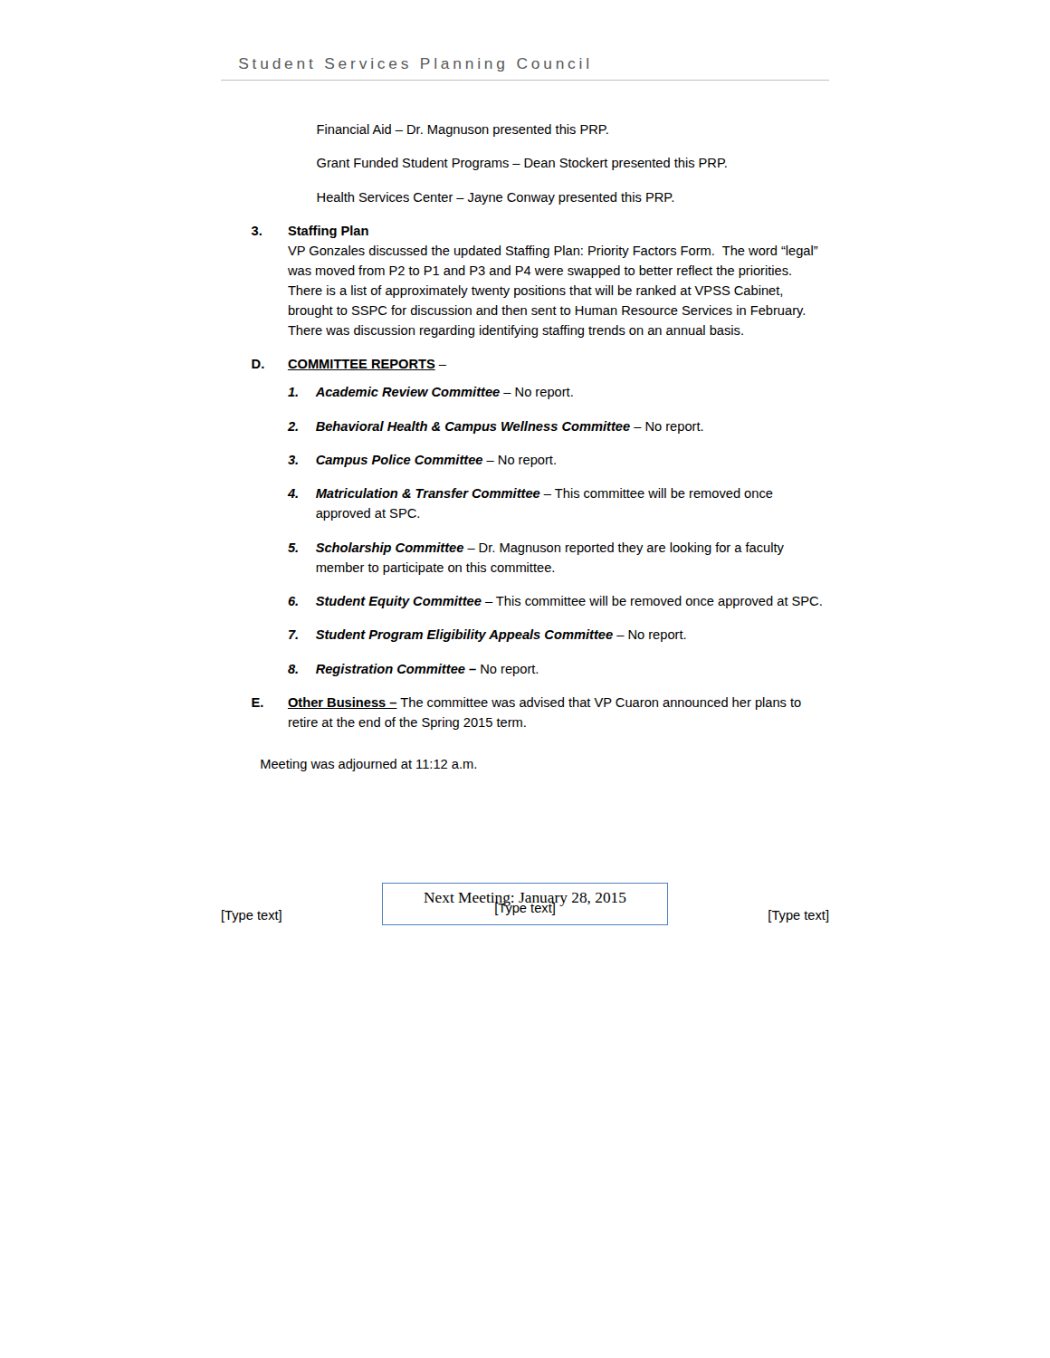Student Services Planning Council
Financial Aid – Dr. Magnuson presented this PRP.
Grant Funded Student Programs – Dean Stockert presented this PRP.
Health Services Center – Jayne Conway presented this PRP.
3.
Staffing Plan
VP Gonzales discussed the updated Staffing Plan: Priority Factors Form. The word “legal” was moved from P2 to P1 and P3 and P4 were swapped to better reflect the priorities. There is a list of approximately twenty positions that will be ranked at VPSS Cabinet, brought to SSPC for discussion and then sent to Human Resource Services in February. There was discussion regarding identifying staffing trends on an annual basis.
D.
COMMITTEE REPORTS –
1.
Academic Review Committee – No report.
2.
Behavioral Health & Campus Wellness Committee – No report.
3.
Campus Police Committee – No report.
4.
Matriculation & Transfer Committee – This committee will be removed once approved at SPC.
5.
Scholarship Committee – Dr. Magnuson reported they are looking for a faculty member to participate on this committee.
6.
Student Equity Committee – This committee will be removed once approved at SPC.
7.
Student Program Eligibility Appeals Committee – No report.
8.
Registration Committee – No report.
E.
Other Business – The committee was advised that VP Cuaron announced her plans to retire at the end of the Spring 2015 term.
Meeting was adjourned at 11:12 a.m.
[Type text]
Next Meeting: January 28, 2015
[Type text]
[Type text]